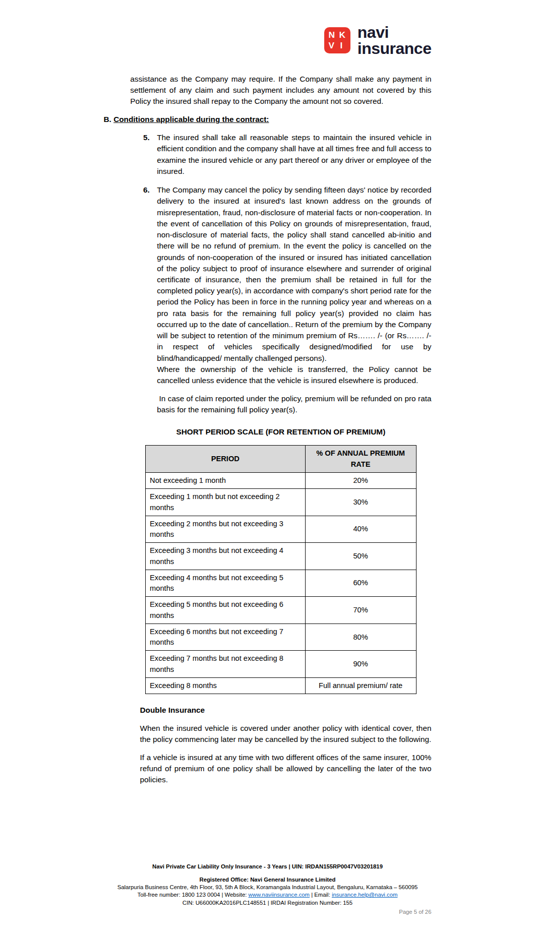NKVI
navi
insurance
assistance as the Company may require. If the Company shall make any payment in settlement of any claim and such payment includes any amount not covered by this Policy the insured shall repay to the Company the amount not so covered.
B. Conditions applicable during the contract:
5. The insured shall take all reasonable steps to maintain the insured vehicle in efficient condition and the company shall have at all times free and full access to examine the insured vehicle or any part thereof or any driver or employee of the insured.
6. The Company may cancel the policy by sending fifteen days' notice by recorded delivery to the insured at insured's last known address on the grounds of misrepresentation, fraud, non-disclosure of material facts or non-cooperation. In the event of cancellation of this Policy on grounds of misrepresentation, fraud, non-disclosure of material facts, the policy shall stand cancelled ab-initio and there will be no refund of premium. In the event the policy is cancelled on the grounds of non-cooperation of the insured or insured has initiated cancellation of the policy subject to proof of insurance elsewhere and surrender of original certificate of insurance, then the premium shall be retained in full for the completed policy year(s), in accordance with company's short period rate for the period the Policy has been in force in the running policy year and whereas on a pro rata basis for the remaining full policy year(s) provided no claim has occurred up to the date of cancellation.. Return of the premium by the Company will be subject to retention of the minimum premium of Rs……. /- (or Rs……. /- in respect of vehicles specifically designed/modified for use by blind/handicapped/ mentally challenged persons).
Where the ownership of the vehicle is transferred, the Policy cannot be cancelled unless evidence that the vehicle is insured elsewhere is produced.
In case of claim reported under the policy, premium will be refunded on pro rata basis for the remaining full policy year(s).
SHORT PERIOD SCALE (FOR RETENTION OF PREMIUM)
| PERIOD | % OF ANNUAL PREMIUM RATE |
| --- | --- |
| Not exceeding 1 month | 20% |
| Exceeding 1 month but not exceeding 2 months | 30% |
| Exceeding 2 months but not exceeding 3 months | 40% |
| Exceeding 3 months but not exceeding 4 months | 50% |
| Exceeding 4 months but not exceeding 5 months | 60% |
| Exceeding 5 months but not exceeding 6 months | 70% |
| Exceeding 6 months but not exceeding 7 months | 80% |
| Exceeding 7 months but not exceeding 8 months | 90% |
| Exceeding 8 months | Full annual premium/ rate |
Double Insurance
When the insured vehicle is covered under another policy with identical cover, then the policy commencing later may be cancelled by the insured subject to the following.
If a vehicle is insured at any time with two different offices of the same insurer, 100% refund of premium of one policy shall be allowed by cancelling the later of the two policies.
Navi Private Car Liability Only Insurance - 3 Years | UIN: IRDAN155RP0047V03201819
Registered Office: Navi General Insurance Limited
Salarpuria Business Centre, 4th Floor, 93, 5th A Block, Koramangala Industrial Layout, Bengaluru, Karnataka – 560095
Toll-free number: 1800 123 0004 | Website: www.naviinsurance.com | Email: insurance.help@navi.com
CIN: U66000KA2016PLC148551 | IRDAI Registration Number: 155
Page 5 of 26